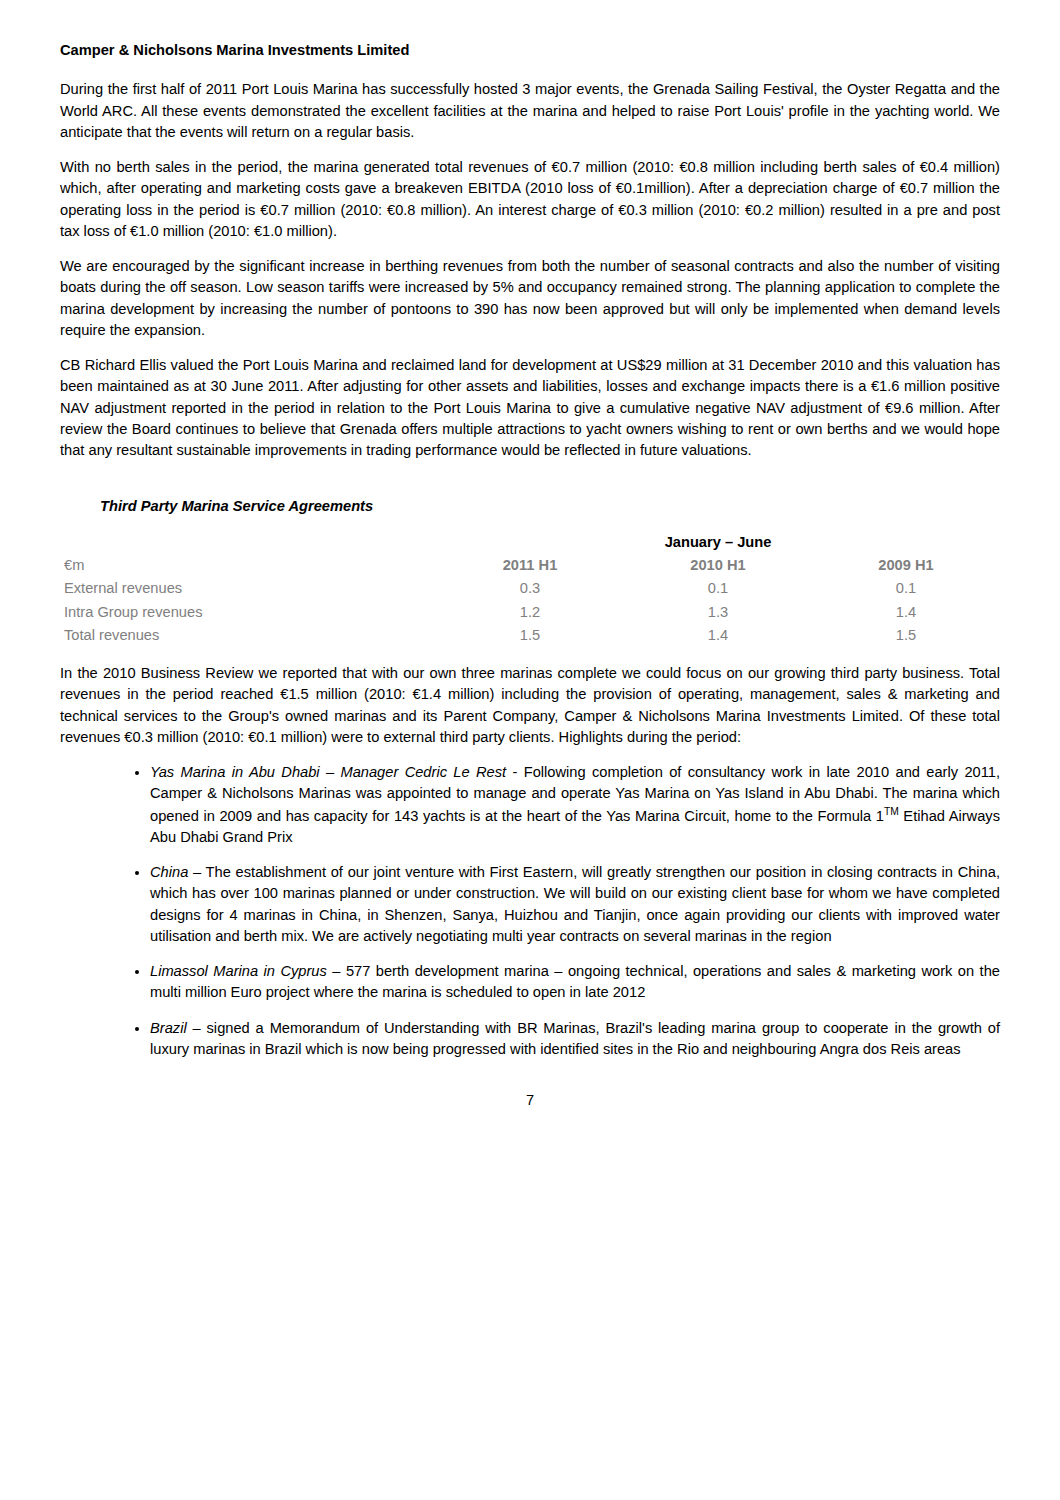Camper & Nicholsons Marina Investments Limited
During the first half of 2011 Port Louis Marina has successfully hosted 3 major events, the Grenada Sailing Festival, the Oyster Regatta and the World ARC. All these events demonstrated the excellent facilities at the marina and helped to raise Port Louis' profile in the yachting world. We anticipate that the events will return on a regular basis.
With no berth sales in the period, the marina generated total revenues of €0.7 million (2010: €0.8 million including berth sales of €0.4 million) which, after operating and marketing costs gave a breakeven EBITDA (2010 loss of €0.1million). After a depreciation charge of €0.7 million the operating loss in the period is €0.7 million (2010: €0.8 million). An interest charge of €0.3 million (2010: €0.2 million) resulted in a pre and post tax loss of €1.0 million (2010: €1.0 million).
We are encouraged by the significant increase in berthing revenues from both the number of seasonal contracts and also the number of visiting boats during the off season. Low season tariffs were increased by 5% and occupancy remained strong. The planning application to complete the marina development by increasing the number of pontoons to 390 has now been approved but will only be implemented when demand levels require the expansion.
CB Richard Ellis valued the Port Louis Marina and reclaimed land for development at US$29 million at 31 December 2010 and this valuation has been maintained as at 30 June 2011. After adjusting for other assets and liabilities, losses and exchange impacts there is a €1.6 million positive NAV adjustment reported in the period in relation to the Port Louis Marina to give a cumulative negative NAV adjustment of €9.6 million. After review the Board continues to believe that Grenada offers multiple attractions to yacht owners wishing to rent or own berths and we would hope that any resultant sustainable improvements in trading performance would be reflected in future valuations.
Third Party Marina Service Agreements
| | January – June |
| €m | 2011 H1 | 2010 H1 | 2009 H1 |
| External revenues | 0.3 | 0.1 | 0.1 |
| Intra Group revenues | 1.2 | 1.3 | 1.4 |
| Total revenues | 1.5 | 1.4 | 1.5 |
In the 2010 Business Review we reported that with our own three marinas complete we could focus on our growing third party business. Total revenues in the period reached €1.5 million (2010: €1.4 million) including the provision of operating, management, sales & marketing and technical services to the Group's owned marinas and its Parent Company, Camper & Nicholsons Marina Investments Limited. Of these total revenues €0.3 million (2010: €0.1 million) were to external third party clients. Highlights during the period:
Yas Marina in Abu Dhabi – Manager Cedric Le Rest - Following completion of consultancy work in late 2010 and early 2011, Camper & Nicholsons Marinas was appointed to manage and operate Yas Marina on Yas Island in Abu Dhabi. The marina which opened in 2009 and has capacity for 143 yachts is at the heart of the Yas Marina Circuit, home to the Formula 1TM Etihad Airways Abu Dhabi Grand Prix
China – The establishment of our joint venture with First Eastern, will greatly strengthen our position in closing contracts in China, which has over 100 marinas planned or under construction. We will build on our existing client base for whom we have completed designs for 4 marinas in China, in Shenzen, Sanya, Huizhou and Tianjin, once again providing our clients with improved water utilisation and berth mix. We are actively negotiating multi year contracts on several marinas in the region
Limassol Marina in Cyprus – 577 berth development marina – ongoing technical, operations and sales & marketing work on the multi million Euro project where the marina is scheduled to open in late 2012
Brazil – signed a Memorandum of Understanding with BR Marinas, Brazil's leading marina group to cooperate in the growth of luxury marinas in Brazil which is now being progressed with identified sites in the Rio and neighbouring Angra dos Reis areas
7